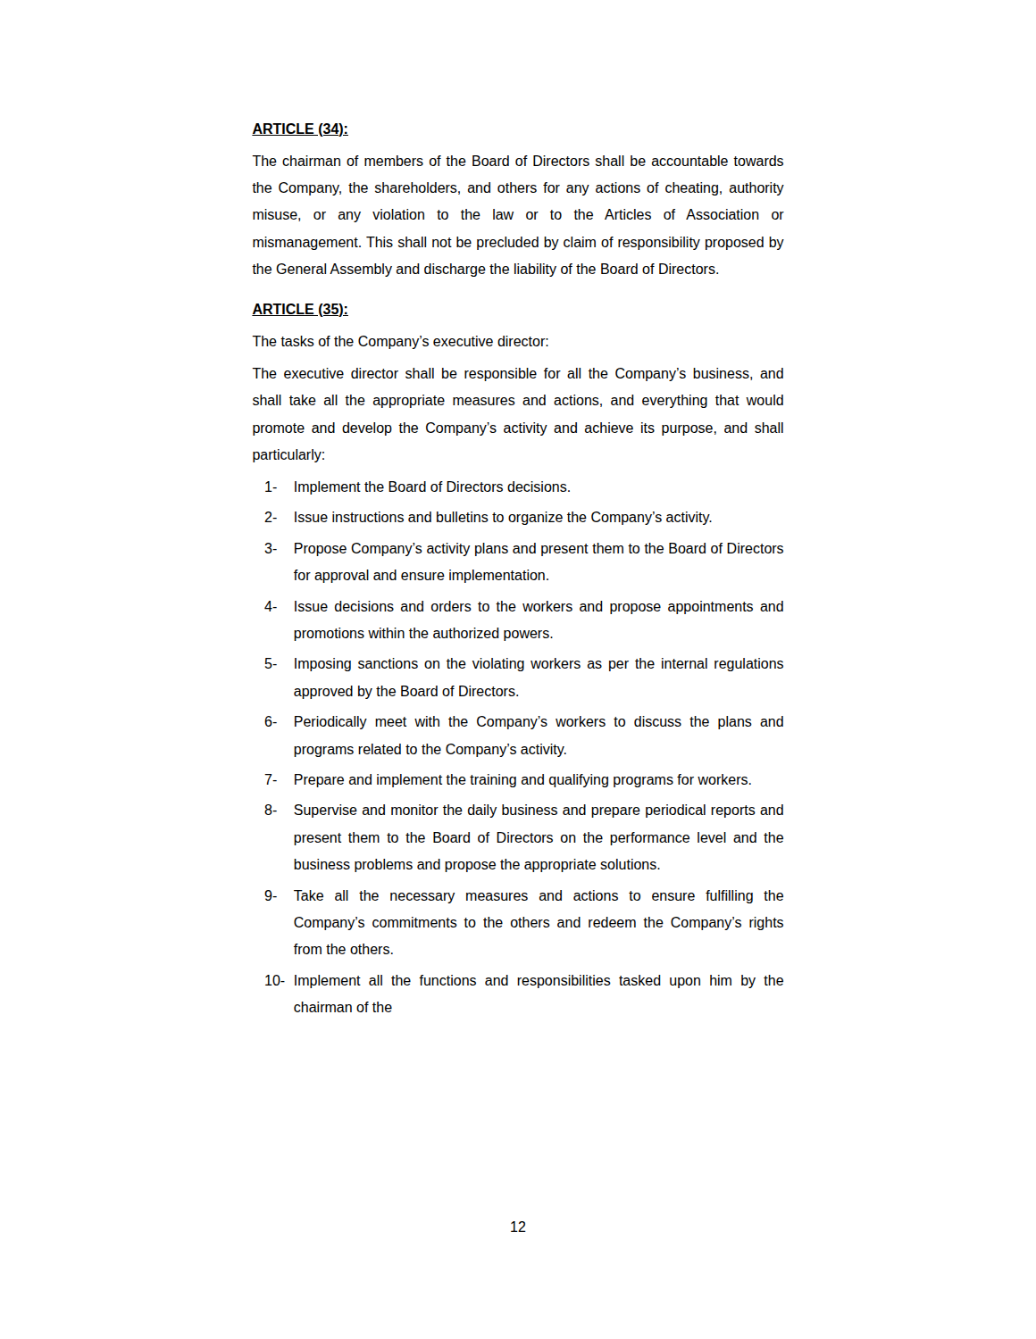ARTICLE (34):
The chairman of members of the Board of Directors shall be accountable towards the Company, the shareholders, and others for any actions of cheating, authority misuse, or any violation to the law or to the Articles of Association or mismanagement. This shall not be precluded by claim of responsibility proposed by the General Assembly and discharge the liability of the Board of Directors.
ARTICLE (35):
The tasks of the Company’s executive director:
The executive director shall be responsible for all the Company’s business, and shall take all the appropriate measures and actions, and everything that would promote and develop the Company’s activity and achieve its purpose, and shall particularly:
Implement the Board of Directors decisions.
Issue instructions and bulletins to organize the Company’s activity.
Propose Company’s activity plans and present them to the Board of Directors for approval and ensure implementation.
Issue decisions and orders to the workers and propose appointments and promotions within the authorized powers.
Imposing sanctions on the violating workers as per the internal regulations approved by the Board of Directors.
Periodically meet with the Company’s workers to discuss the plans and programs related to the Company’s activity.
Prepare and implement the training and qualifying programs for workers.
Supervise and monitor the daily business and prepare periodical reports and present them to the Board of Directors on the performance level and the business problems and propose the appropriate solutions.
Take all the necessary measures and actions to ensure fulfilling the Company’s commitments to the others and redeem the Company’s rights from the others.
Implement all the functions and responsibilities tasked upon him by the chairman of the
12